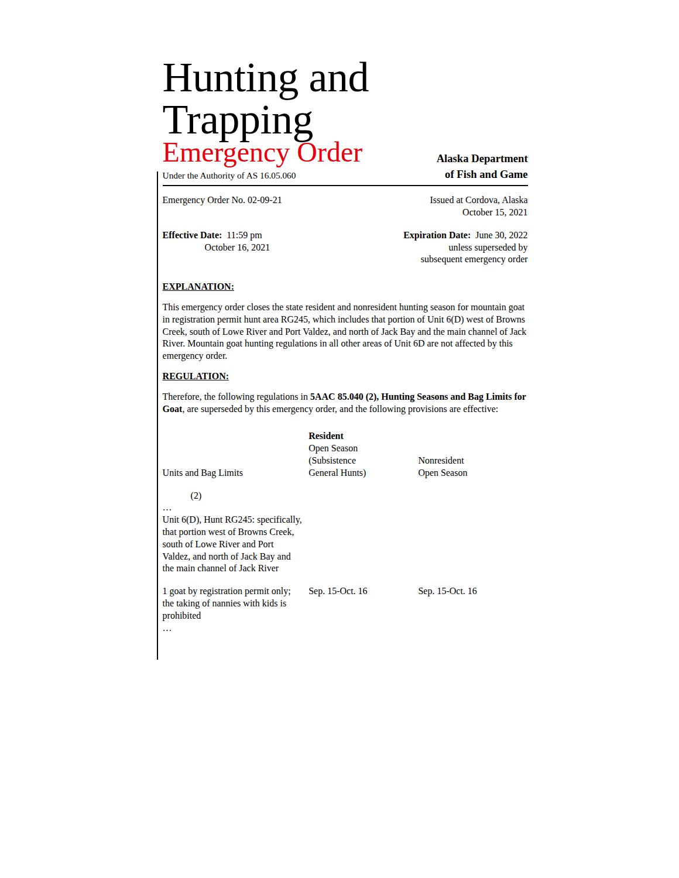Hunting and Trapping
Emergency Order Alaska Department
Under the Authority of AS 16.05.060 of Fish and Game
Emergency Order No. 02-09-21
Issued at Cordova, Alaska
October 15, 2021
Effective Date: 11:59 pm October 16, 2021
Expiration Date: June 30, 2022
unless superseded by
subsequent emergency order
EXPLANATION:
This emergency order closes the state resident and nonresident hunting season for mountain goat in registration permit hunt area RG245, which includes that portion of Unit 6(D) west of Browns Creek, south of Lowe River and Port Valdez, and north of Jack Bay and the main channel of Jack River. Mountain goat hunting regulations in all other areas of Unit 6D are not affected by this emergency order.
REGULATION:
Therefore, the following regulations in 5AAC 85.040 (2), Hunting Seasons and Bag Limits for Goat, are superseded by this emergency order, and the following provisions are effective:
| | Resident | |
| --- | --- | --- |
| | Open Season | |
| | (Subsistence | Nonresident |
| Units and Bag Limits | General Hunts) | Open Season |
| (2) … Unit 6(D), Hunt RG245: specifically, that portion west of Browns Creek, south of Lowe River and Port Valdez, and north of Jack Bay and the main channel of Jack River | | |
| 1 goat by registration permit only; the taking of nannies with kids is prohibited … | Sep. 15-Oct. 16 | Sep. 15-Oct. 16 |